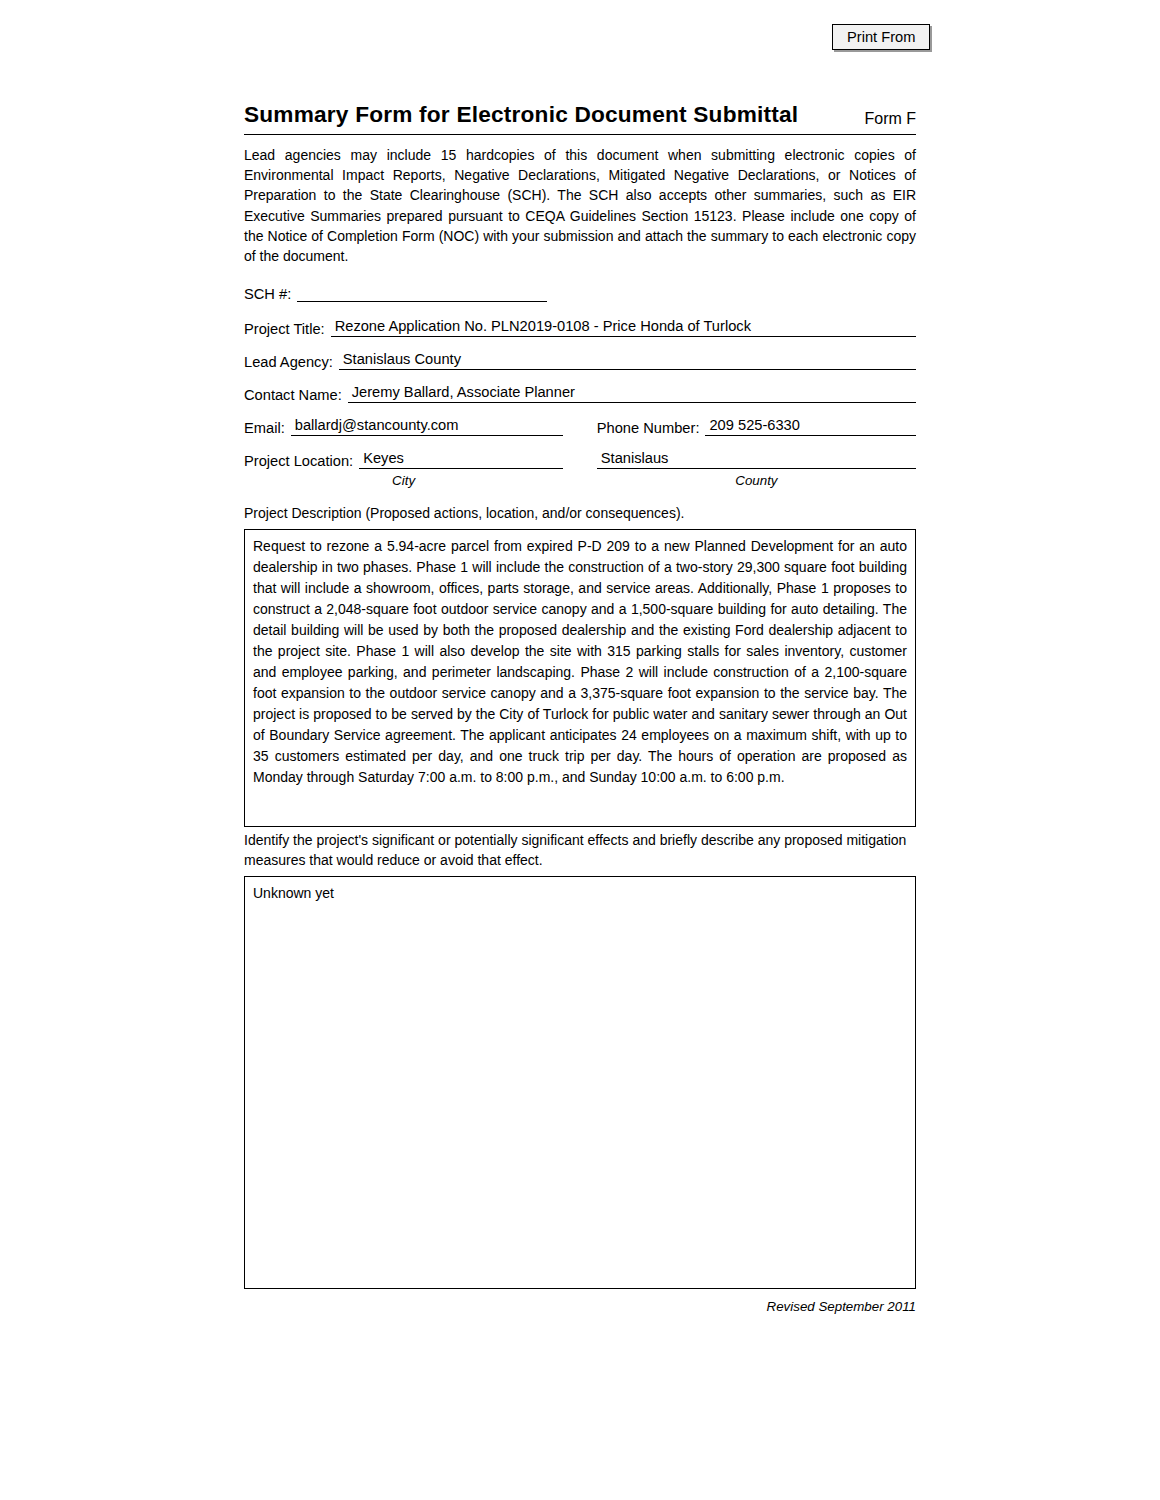Print From
Summary Form for Electronic Document Submittal
Form F
Lead agencies may include 15 hardcopies of this document when submitting electronic copies of Environmental Impact Reports, Negative Declarations, Mitigated Negative Declarations, or Notices of Preparation to the State Clearinghouse (SCH). The SCH also accepts other summaries, such as EIR Executive Summaries prepared pursuant to CEQA Guidelines Section 15123. Please include one copy of the Notice of Completion Form (NOC) with your submission and attach the summary to each electronic copy of the document.
SCH #:
Project Title: Rezone Application No. PLN2019-0108 - Price Honda of Turlock
Lead Agency: Stanislaus County
Contact Name: Jeremy Ballard, Associate Planner
Email: ballardj@stancounty.com
Phone Number: 209 525-6330
Project Location: Keyes
Stanislaus
City County
Project Description (Proposed actions, location, and/or consequences).
Request to rezone a 5.94-acre parcel from expired P-D 209 to a new Planned Development for an auto dealership in two phases. Phase 1 will include the construction of a two-story 29,300 square foot building that will include a showroom, offices, parts storage, and service areas. Additionally, Phase 1 proposes to construct a 2,048-square foot outdoor service canopy and a 1,500-square building for auto detailing. The detail building will be used by both the proposed dealership and the existing Ford dealership adjacent to the project site. Phase 1 will also develop the site with 315 parking stalls for sales inventory, customer and employee parking, and perimeter landscaping. Phase 2 will include construction of a 2,100-square foot expansion to the outdoor service canopy and a 3,375-square foot expansion to the service bay. The project is proposed to be served by the City of Turlock for public water and sanitary sewer through an Out of Boundary Service agreement. The applicant anticipates 24 employees on a maximum shift, with up to 35 customers estimated per day, and one truck trip per day. The hours of operation are proposed as Monday through Saturday 7:00 a.m. to 8:00 p.m., and Sunday 10:00 a.m. to 6:00 p.m.
Identify the project's significant or potentially significant effects and briefly describe any proposed mitigation measures that would reduce or avoid that effect.
Unknown yet
Revised September 2011